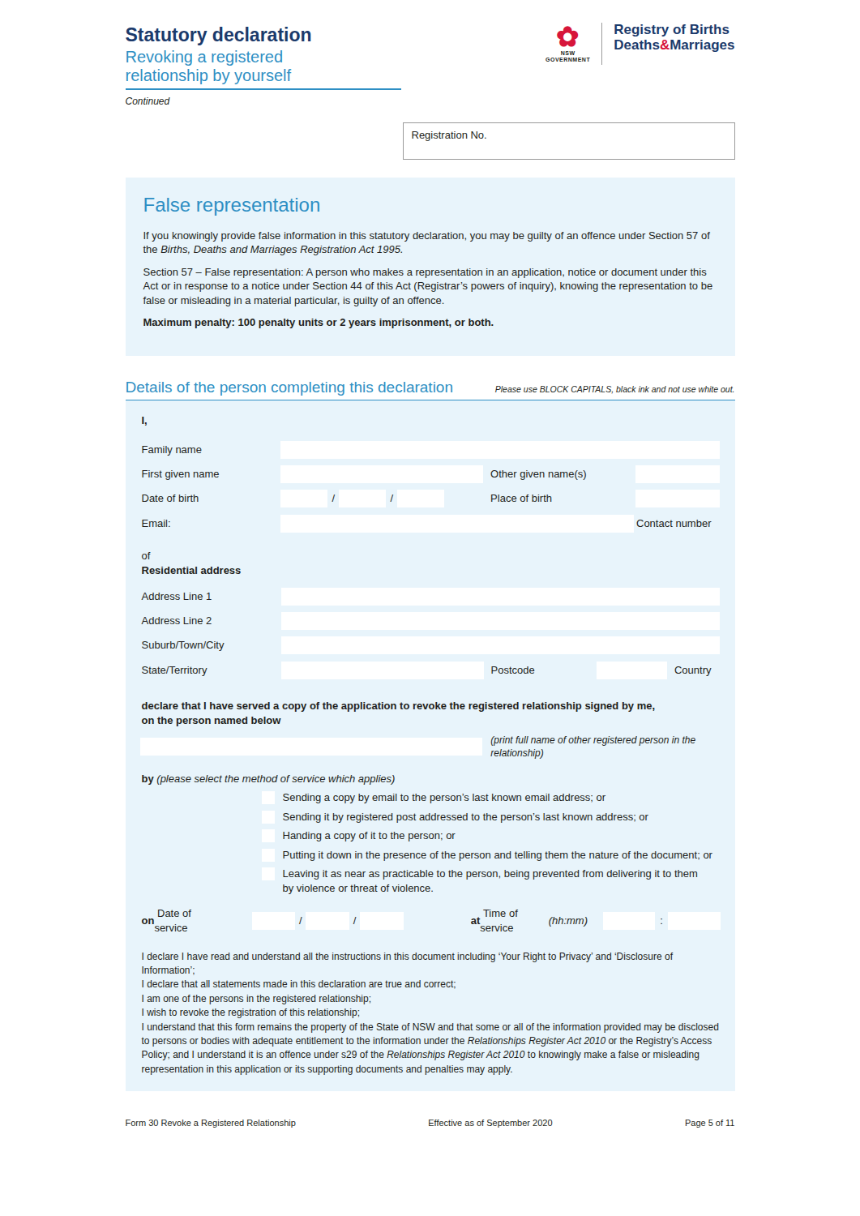Statutory declaration
Revoking a registered
relationship by yourself
Continued
✿
NSW
GOVERNMENT
Registry of Births
Deaths&Marriages
Registration No.
False representation
If you knowingly provide false information in this statutory declaration, you may be guilty of an offence under Section 57 of the Births, Deaths and Marriages Registration Act 1995.
Section 57 – False representation: A person who makes a representation in an application, notice or document under this Act or in response to a notice under Section 44 of this Act (Registrar’s powers of inquiry), knowing the representation to be false or misleading in a material particular, is guilty of an offence.
Maximum penalty: 100 penalty units or 2 years imprisonment, or both.
Details of the person completing this declaration
Please use BLOCK CAPITALS, black ink and not use white out.
I,
| Family name | |
| First given name | | Other given name(s) | |
| Date of birth | / / | Place of birth | |
| Email: | | / Contact number / / |
of
Residential address
| Address Line 1 | |
| Address Line 2 | |
| Suburb/Town/City | |
| State/Territory | | Postcode | / / Country / / |
declare that I have served a copy of the application to revoke the registered relationship signed by me,
on the person named below
(print full name of other registered person in the relationship)
by (please select the method of service which applies)
Sending a copy by email to the person’s last known email address; or
Sending it by registered post addressed to the person’s last known address; or
Handing a copy of it to the person; or
Putting it down in the presence of the person and telling them the nature of the document; or
Leaving it as near as practicable to the person, being prevented from delivering it to them
by violence or threat of violence.
on Date of service / / at Time of service (hh:mm) :
I declare I have read and understand all the instructions in this document including ‘Your Right to Privacy’ and ‘Disclosure of Information’;
I declare that all statements made in this declaration are true and correct;
I am one of the persons in the registered relationship;
I wish to revoke the registration of this relationship;
I understand that this form remains the property of the State of NSW and that some or all of the information provided may be disclosed to persons or bodies with adequate entitlement to the information under the Relationships Register Act 2010 or the Registry’s Access Policy; and I understand it is an offence under s29 of the Relationships Register Act 2010 to knowingly make a false or misleading representation in this application or its supporting documents and penalties may apply.
Form 30 Revoke a Registered Relationship
Effective as of September 2020
Page 5 of 11